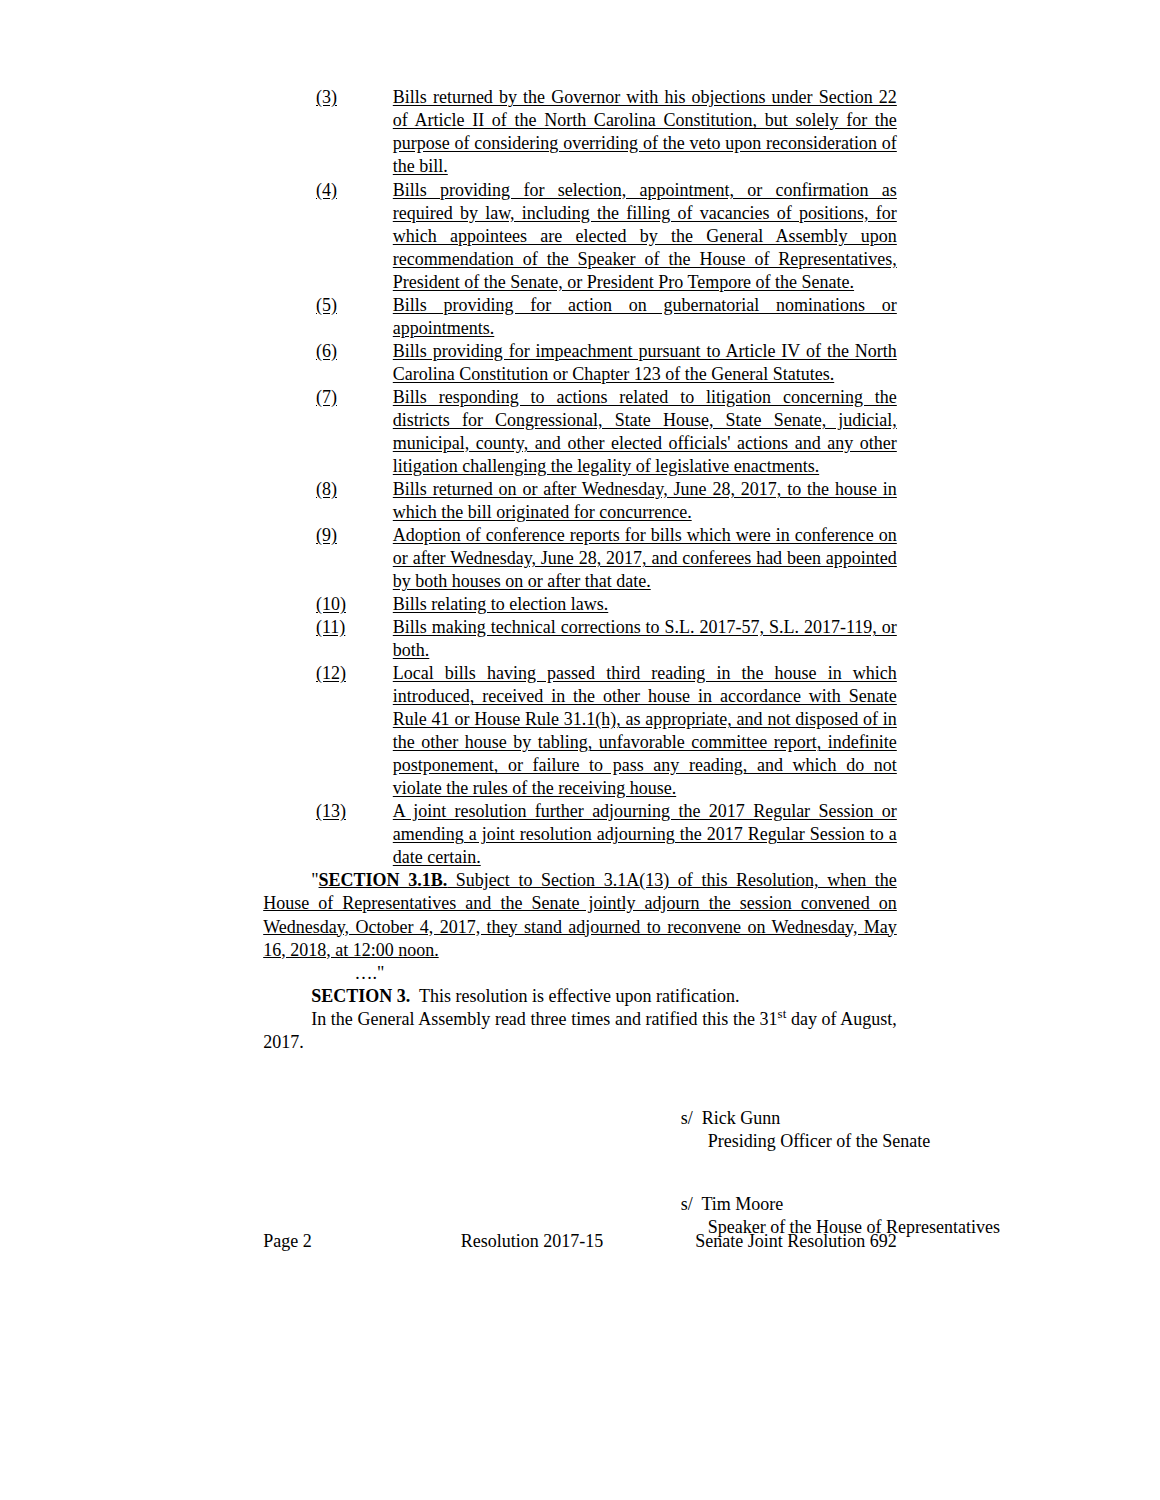(3) Bills returned by the Governor with his objections under Section 22 of Article II of the North Carolina Constitution, but solely for the purpose of considering overriding of the veto upon reconsideration of the bill.
(4) Bills providing for selection, appointment, or confirmation as required by law, including the filling of vacancies of positions, for which appointees are elected by the General Assembly upon recommendation of the Speaker of the House of Representatives, President of the Senate, or President Pro Tempore of the Senate.
(5) Bills providing for action on gubernatorial nominations or appointments.
(6) Bills providing for impeachment pursuant to Article IV of the North Carolina Constitution or Chapter 123 of the General Statutes.
(7) Bills responding to actions related to litigation concerning the districts for Congressional, State House, State Senate, judicial, municipal, county, and other elected officials' actions and any other litigation challenging the legality of legislative enactments.
(8) Bills returned on or after Wednesday, June 28, 2017, to the house in which the bill originated for concurrence.
(9) Adoption of conference reports for bills which were in conference on or after Wednesday, June 28, 2017, and conferees had been appointed by both houses on or after that date.
(10) Bills relating to election laws.
(11) Bills making technical corrections to S.L. 2017-57, S.L. 2017-119, or both.
(12) Local bills having passed third reading in the house in which introduced, received in the other house in accordance with Senate Rule 41 or House Rule 31.1(h), as appropriate, and not disposed of in the other house by tabling, unfavorable committee report, indefinite postponement, or failure to pass any reading, and which do not violate the rules of the receiving house.
(13) A joint resolution further adjourning the 2017 Regular Session or amending a joint resolution adjourning the 2017 Regular Session to a date certain.
"SECTION 3.1B. Subject to Section 3.1A(13) of this Resolution, when the House of Representatives and the Senate jointly adjourn the session convened on Wednesday, October 4, 2017, they stand adjourned to reconvene on Wednesday, May 16, 2018, at 12:00 noon.
…."
SECTION 3. This resolution is effective upon ratification.
In the General Assembly read three times and ratified this the 31st day of August, 2017.
s/ Rick Gunn
Presiding Officer of the Senate
s/ Tim Moore
Speaker of the House of Representatives
Page 2
Resolution 2017-15
Senate Joint Resolution 692